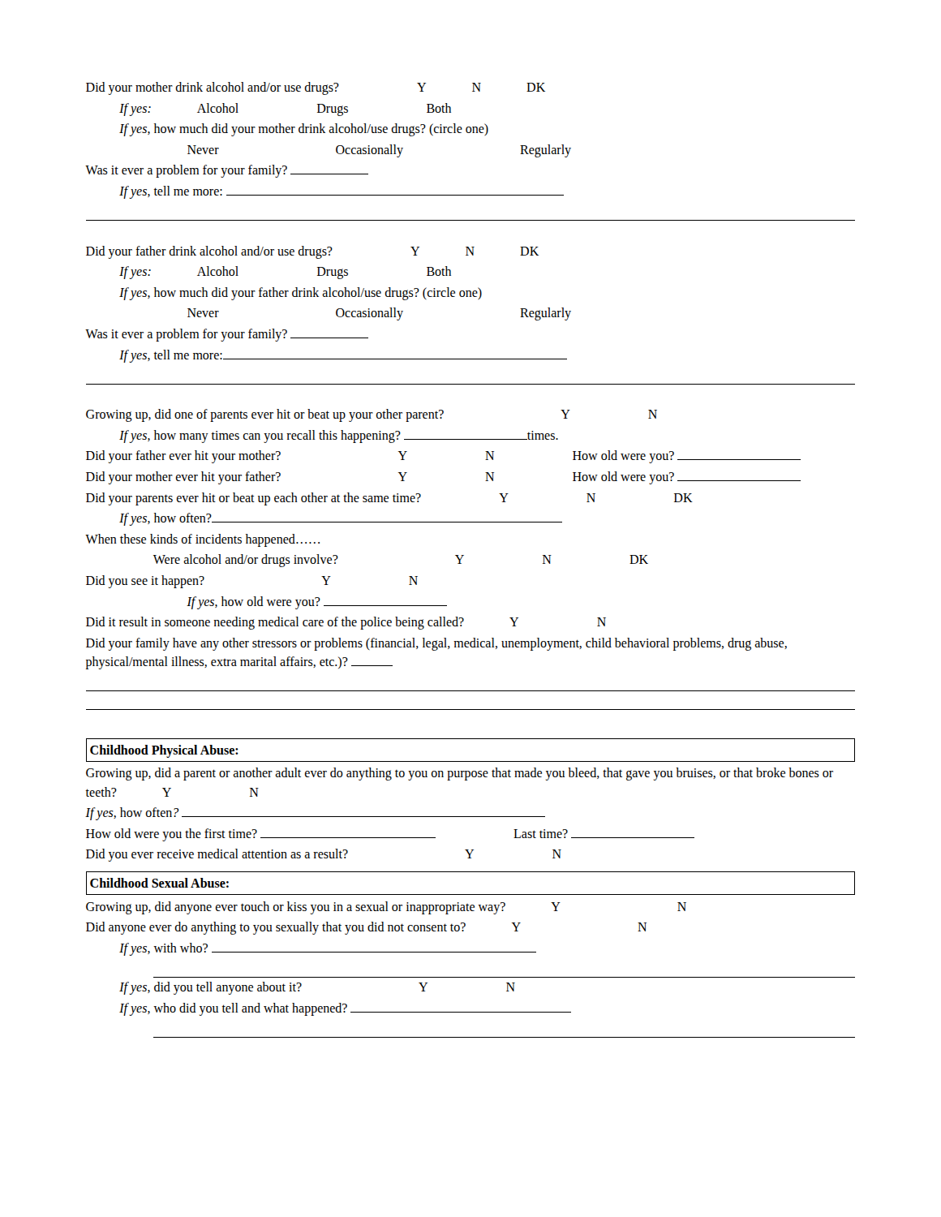Did your mother drink alcohol and/or use drugs? Y N DK
If yes: Alcohol Drugs Both
If yes, how much did your mother drink alcohol/use drugs? (circle one)
Never Occasionally Regularly
Was it ever a problem for your family?
If yes, tell me more:
Did your father drink alcohol and/or use drugs? Y N DK
If yes: Alcohol Drugs Both
If yes, how much did your father drink alcohol/use drugs? (circle one)
Never Occasionally Regularly
Was it ever a problem for your family?
If yes, tell me more:
Growing up, did one of parents ever hit or beat up your other parent? Y N
If yes, how many times can you recall this happening? times.
Did your father ever hit your mother? Y N How old were you?
Did your mother ever hit your father? Y N How old were you?
Did your parents ever hit or beat up each other at the same time? Y N DK
If yes, how often?
When these kinds of incidents happened……
Were alcohol and/or drugs involve? Y N DK
Did you see it happen? Y N
If yes, how old were you?
Did it result in someone needing medical care of the police being called? Y N
Did your family have any other stressors or problems (financial, legal, medical, unemployment, child behavioral problems, drug abuse, physical/mental illness, extra marital affairs, etc.)?
Childhood Physical Abuse:
Growing up, did a parent or another adult ever do anything to you on purpose that made you bleed, that gave you bruises, or that broke bones or teeth? Y N
If yes, how often?
How old were you the first time? Last time?
Did you ever receive medical attention as a result? Y N
Childhood Sexual Abuse:
Growing up, did anyone ever touch or kiss you in a sexual or inappropriate way? Y N
Did anyone ever do anything to you sexually that you did not consent to? Y N
If yes, with who?
If yes, did you tell anyone about it? Y N
If yes, who did you tell and what happened?